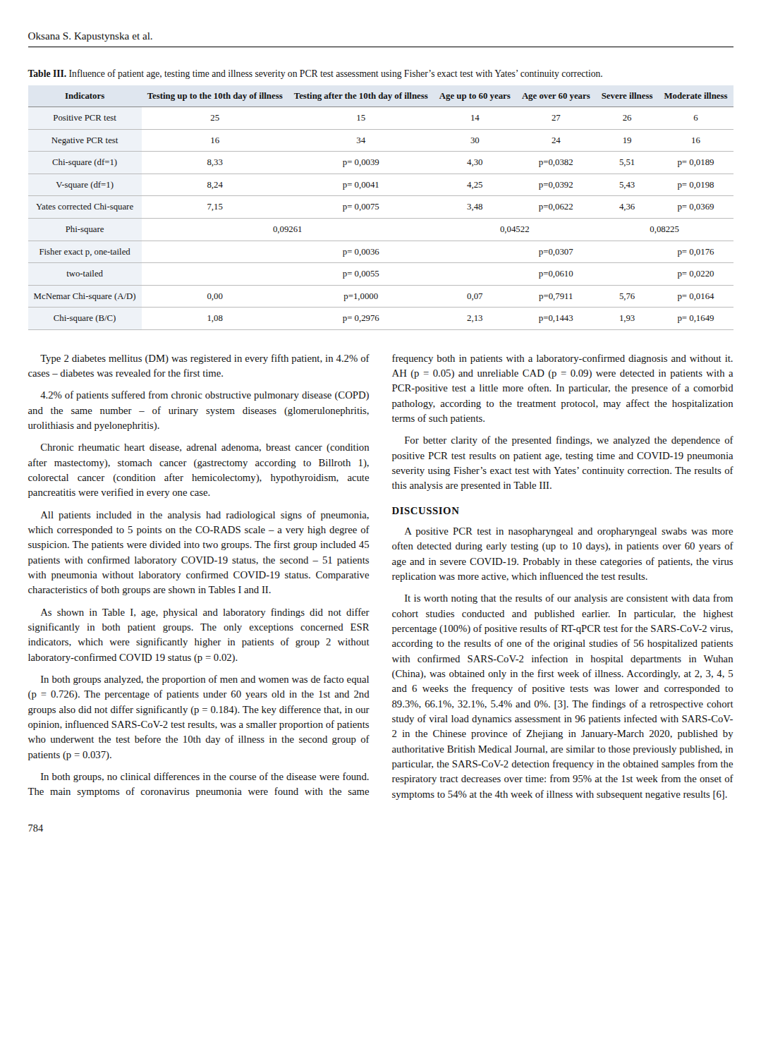Oksana S. Kapustynska et al.
Table III. Influence of patient age, testing time and illness severity on PCR test assessment using Fisher’s exact test with Yates’ continuity correction.
| Indicators | Testing up to the 10th day of illness | Testing after the 10th day of illness | Age up to 60 years | Age over 60 years | Severe illness | Moderate illness |
| --- | --- | --- | --- | --- | --- | --- |
| Positive PCR test | 25 | 15 | 14 | 27 | 26 | 6 |
| Negative PCR test | 16 | 34 | 30 | 24 | 19 | 16 |
| Chi-square (df=1) | 8,33 | p= 0,0039 | 4,30 | p=0,0382 | 5,51 | p= 0,0189 |
| V-square (df=1) | 8,24 | p= 0,0041 | 4,25 | p=0,0392 | 5,43 | p= 0,0198 |
| Yates corrected Chi-square | 7,15 | p= 0,0075 | 3,48 | p=0,0622 | 4,36 | p= 0,0369 |
| Phi-square | 0,09261 | 0,04522 | 0,08225 |
| Fisher exact p, one-tailed | | p= 0,0036 | | p=0,0307 | | p= 0,0176 |
| two-tailed | | p= 0,0055 | | p=0,0610 | | p= 0,0220 |
| McNemar Chi-square (A/D) | 0,00 | p=1,0000 | 0,07 | p=0,7911 | 5,76 | p= 0,0164 |
| Chi-square (B/C) | 1,08 | p= 0,2976 | 2,13 | p=0,1443 | 1,93 | p= 0,1649 |
Type 2 diabetes mellitus (DM) was registered in every fifth patient, in 4.2% of cases – diabetes was revealed for the first time.
4.2% of patients suffered from chronic obstructive pulmonary disease (COPD) and the same number – of urinary system diseases (glomerulonephritis, urolithiasis and pyelonephritis).
Chronic rheumatic heart disease, adrenal adenoma, breast cancer (condition after mastectomy), stomach cancer (gastrectomy according to Billroth 1), colorectal cancer (condition after hemicolectomy), hypothyroidism, acute pancreatitis were verified in every one case.
All patients included in the analysis had radiological signs of pneumonia, which corresponded to 5 points on the CO-RADS scale – a very high degree of suspicion. The patients were divided into two groups. The first group included 45 patients with confirmed laboratory COVID-19 status, the second – 51 patients with pneumonia without laboratory confirmed COVID-19 status. Comparative characteristics of both groups are shown in Tables I and II.
As shown in Table I, age, physical and laboratory findings did not differ significantly in both patient groups. The only exceptions concerned ESR indicators, which were significantly higher in patients of group 2 without laboratory-confirmed COVID 19 status (p = 0.02).
In both groups analyzed, the proportion of men and women was de facto equal (p = 0.726). The percentage of patients under 60 years old in the 1st and 2nd groups also did not differ significantly (p = 0.184). The key difference that, in our opinion, influenced SARS-CoV-2 test results, was a smaller proportion of patients who underwent the test before the 10th day of illness in the second group of patients (p = 0.037).
In both groups, no clinical differences in the course of the disease were found. The main symptoms of coronavirus pneumonia were found with the same frequency both in patients with a laboratory-confirmed diagnosis and without it. AH (p = 0.05) and unreliable CAD (p = 0.09) were detected in patients with a PCR-positive test a little more often. In particular, the presence of a comorbid pathology, according to the treatment protocol, may affect the hospitalization terms of such patients.
For better clarity of the presented findings, we analyzed the dependence of positive PCR test results on patient age, testing time and COVID-19 pneumonia severity using Fisher’s exact test with Yates’ continuity correction. The results of this analysis are presented in Table III.
DISCUSSION
A positive PCR test in nasopharyngeal and oropharyngeal swabs was more often detected during early testing (up to 10 days), in patients over 60 years of age and in severe COVID-19. Probably in these categories of patients, the virus replication was more active, which influenced the test results.
It is worth noting that the results of our analysis are consistent with data from cohort studies conducted and published earlier. In particular, the highest percentage (100%) of positive results of RT-qPCR test for the SARS-CoV-2 virus, according to the results of one of the original studies of 56 hospitalized patients with confirmed SARS-CoV-2 infection in hospital departments in Wuhan (China), was obtained only in the first week of illness. Accordingly, at 2, 3, 4, 5 and 6 weeks the frequency of positive tests was lower and corresponded to 89.3%, 66.1%, 32.1%, 5.4% and 0%. [3]. The findings of a retrospective cohort study of viral load dynamics assessment in 96 patients infected with SARS-CoV-2 in the Chinese province of Zhejiang in January-March 2020, published by authoritative British Medical Journal, are similar to those previously published, in particular, the SARS-CoV-2 detection frequency in the obtained samples from the respiratory tract decreases over time: from 95% at the 1st week from the onset of symptoms to 54% at the 4th week of illness with subsequent negative results [6].
784